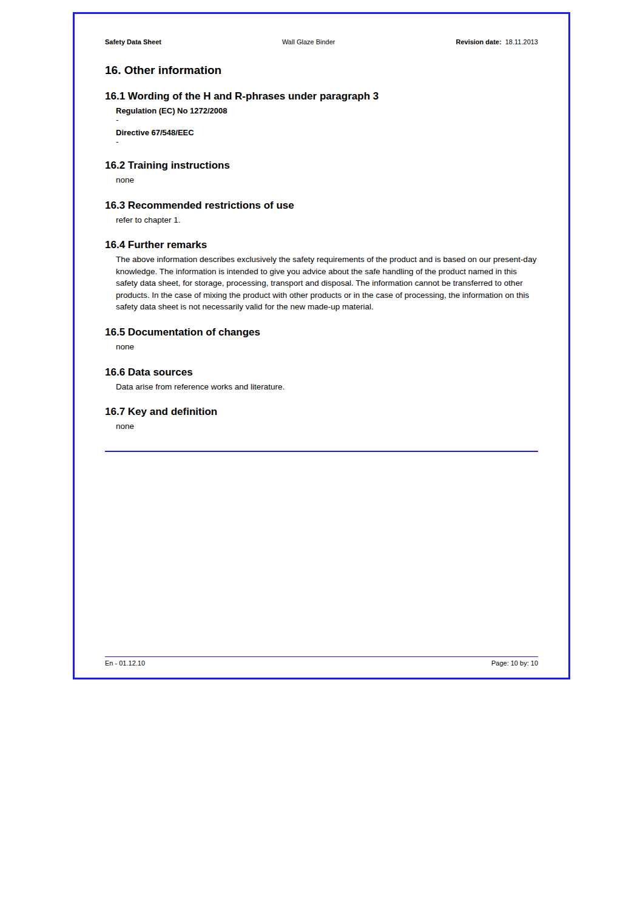Safety Data Sheet
Wall Glaze Binder
Revision date: 18.11.2013
16. Other information
16.1 Wording of the H and R-phrases under paragraph 3
Regulation (EC) No 1272/2008
-
Directive 67/548/EEC
-
16.2 Training instructions
none
16.3 Recommended restrictions of use
refer to chapter 1.
16.4 Further remarks
The above information describes exclusively the safety requirements of the product and is based on our present-day knowledge. The information is intended to give you advice about the safe handling of the product named in this safety data sheet, for storage, processing, transport and disposal. The information cannot be transferred to other products. In the case of mixing the product with other products or in the case of processing, the information on this safety data sheet is not necessarily valid for the new made-up material.
16.5 Documentation of changes
none
16.6 Data sources
Data arise from reference works and literature.
16.7 Key and definition
none
En - 01.12.10
Page: 10 by: 10